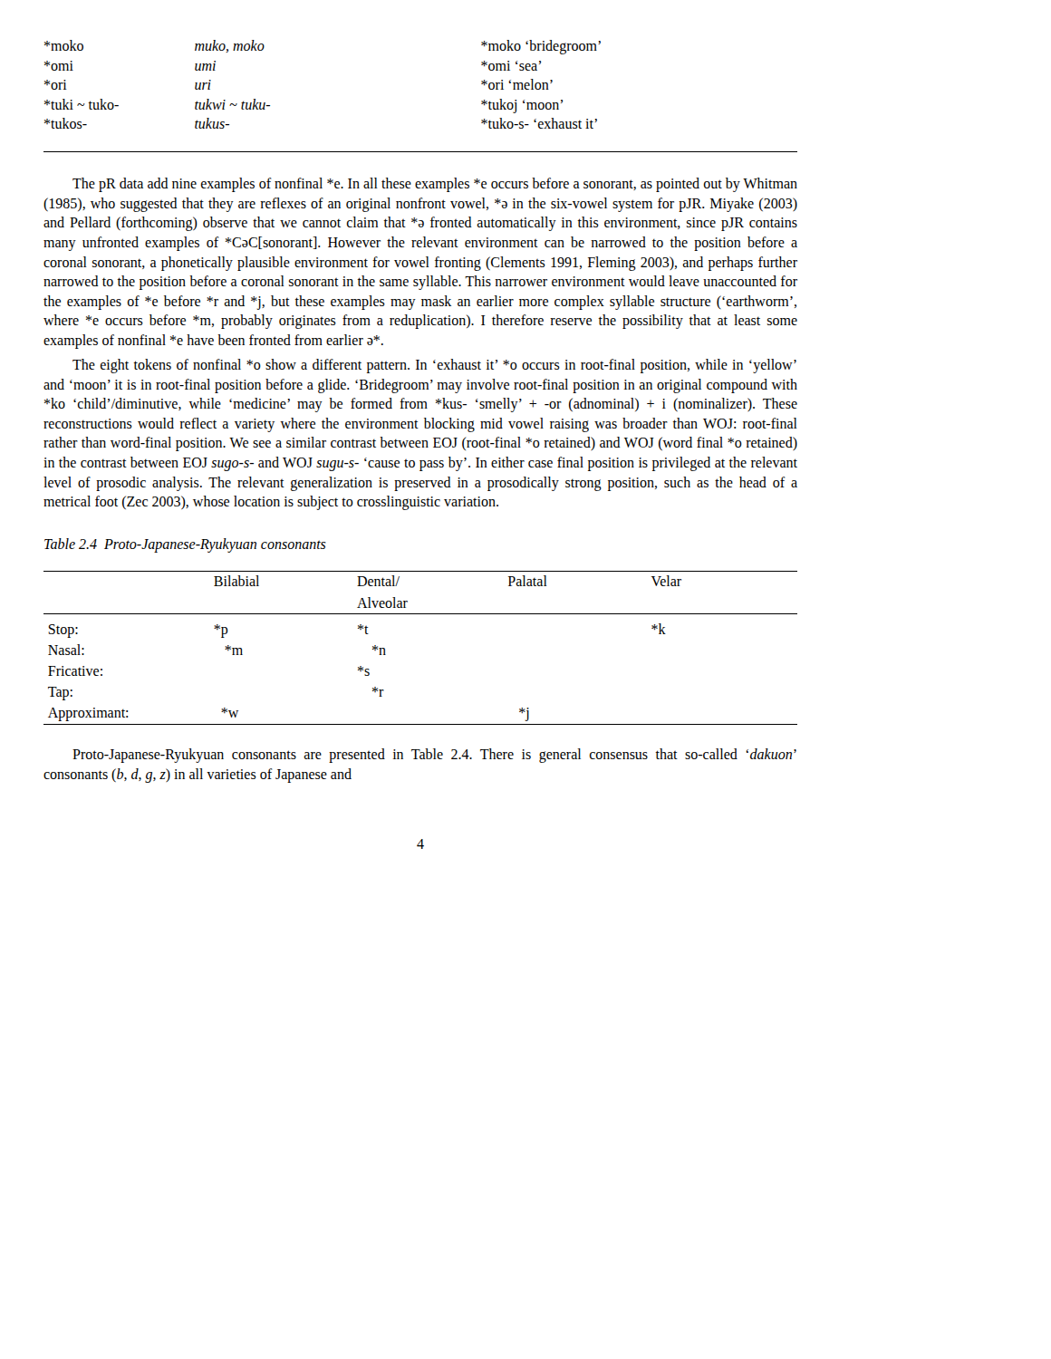| *moko | muko, moko | *moko ‘bridegroom’ |
| *omi | umi | *omi ‘sea’ |
| *ori | uri | *ori ‘melon’ |
| *tuki ~ tuko- | tukwi ~ tuku- | *tukoj ‘moon’ |
| *tukos- | tukus- | *tuko-s- ‘exhaust it’ |
The pR data add nine examples of nonfinal *e. In all these examples *e occurs before a sonorant, as pointed out by Whitman (1985), who suggested that they are reflexes of an original nonfront vowel, *ə in the six-vowel system for pJR. Miyake (2003) and Pellard (forthcoming) observe that we cannot claim that *ə fronted automatically in this environment, since pJR contains many unfronted examples of *CəC[sonorant]. However the relevant environment can be narrowed to the position before a coronal sonorant, a phonetically plausible environment for vowel fronting (Clements 1991, Fleming 2003), and perhaps further narrowed to the position before a coronal sonorant in the same syllable. This narrower environment would leave unaccounted for the examples of *e before *r and *j, but these examples may mask an earlier more complex syllable structure (‘earthworm’, where *e occurs before *m, probably originates from a reduplication). I therefore reserve the possibility that at least some examples of nonfinal *e have been fronted from earlier ə*.
The eight tokens of nonfinal *o show a different pattern. In ‘exhaust it’ *o occurs in root-final position, while in ‘yellow’ and ‘moon’ it is in root-final position before a glide. ‘Bridegroom’ may involve root-final position in an original compound with *ko ‘child’/diminutive, while ‘medicine’ may be formed from *kus- ‘smelly’ + -or (adnominal) + i (nominalizer). These reconstructions would reflect a variety where the environment blocking mid vowel raising was broader than WOJ: root-final rather than word-final position. We see a similar contrast between EOJ (root-final *o retained) and WOJ (word final *o retained) in the contrast between EOJ sugo-s- and WOJ sugu-s- ‘cause to pass by’. In either case final position is privileged at the relevant level of prosodic analysis. The relevant generalization is preserved in a prosodically strong position, such as the head of a metrical foot (Zec 2003), whose location is subject to crosslinguistic variation.
Table 2.4 Proto-Japanese-Ryukyuan consonants
| | Bilabial | Dental/ | Palatal | Velar |
| --- | --- | --- | --- | --- |
| | | Alveolar | | |
| Stop: | *p | *t | | *k |
| Nasal: | *m | *n | | |
| Fricative: | | *s | | |
| Tap: | | *r | | |
| Approximant: | *w | | *j | |
Proto-Japanese-Ryukyuan consonants are presented in Table 2.4. There is general consensus that so-called ‘dakuon’ consonants (b, d, g, z) in all varieties of Japanese and
4